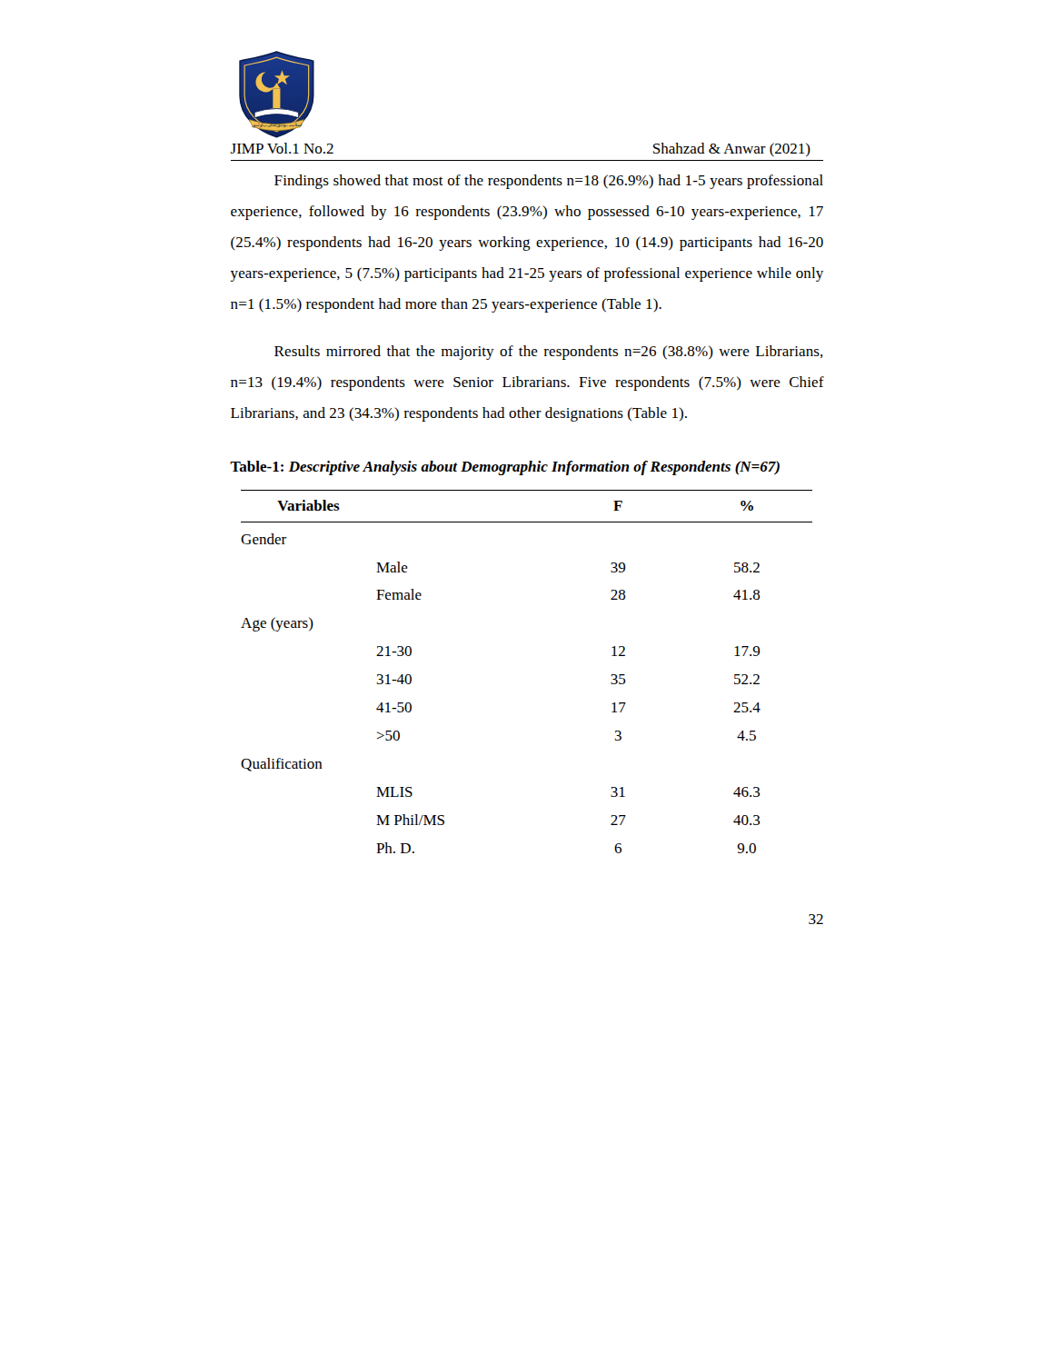اسلامیہ یونیورسٹی بہاولپور
JIMP Vol.1 No.2
Shahzad & Anwar (2021)
Findings showed that most of the respondents n=18 (26.9%) had 1-5 years professional experience, followed by 16 respondents (23.9%) who possessed 6-10 years-experience, 17 (25.4%) respondents had 16-20 years working experience, 10 (14.9) participants had 16-20 years-experience, 5 (7.5%) participants had 21-25 years of professional experience while only n=1 (1.5%) respondent had more than 25 years-experience (Table 1).
Results mirrored that the majority of the respondents n=26 (38.8%) were Librarians, n=13 (19.4%) respondents were Senior Librarians. Five respondents (7.5%) were Chief Librarians, and 23 (34.3%) respondents had other designations (Table 1).
Table-1: Descriptive Analysis about Demographic Information of Respondents (N=67)
| Variables | | F | % |
| --- | --- | --- | --- |
| Gender | | | |
| | Male | 39 | 58.2 |
| | Female | 28 | 41.8 |
| Age (years) | | | |
| | 21-30 | 12 | 17.9 |
| | 31-40 | 35 | 52.2 |
| | 41-50 | 17 | 25.4 |
| | >50 | 3 | 4.5 |
| Qualification | | | |
| | MLIS | 31 | 46.3 |
| | M Phil/MS | 27 | 40.3 |
| | Ph. D. | 6 | 9.0 |
32